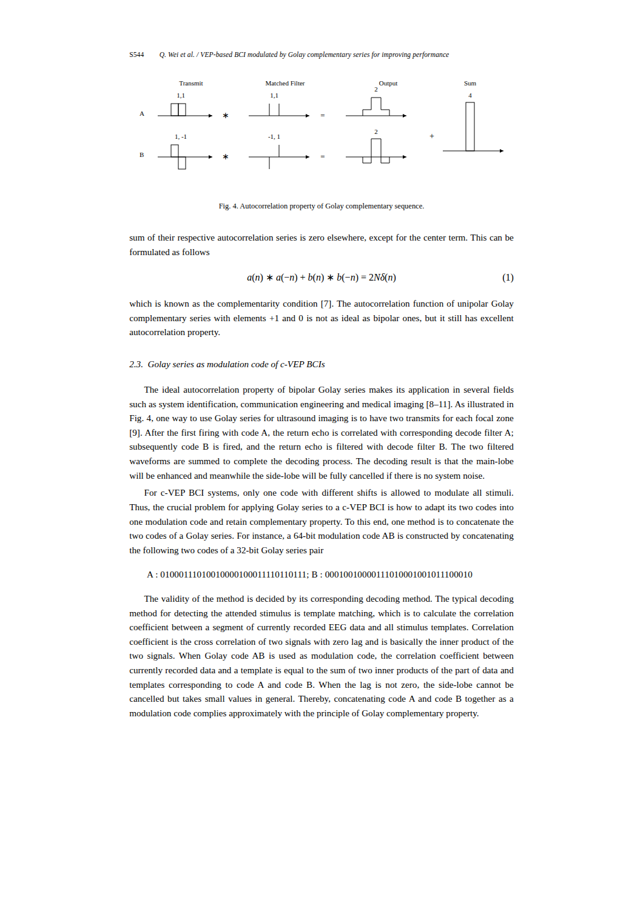S544 Q. Wei et al. / VEP-based BCI modulated by Golay complementary series for improving performance
Transmit Matched Filter Output Sum A 1,1 ∗ 1,1 = 2 + 4 B 1, -1 ∗ -1, 1 = 2
Fig. 4. Autocorrelation property of Golay complementary sequence.
sum of their respective autocorrelation series is zero elsewhere, except for the center term. This can be formulated as follows
a(n) ∗ a(−n) + b(n) ∗ b(−n) = 2Nδ(n) (1)
which is known as the complementarity condition [7]. The autocorrelation function of unipolar Golay complementary series with elements +1 and 0 is not as ideal as bipolar ones, but it still has excellent autocorrelation property.
2.3. Golay series as modulation code of c-VEP BCIs
The ideal autocorrelation property of bipolar Golay series makes its application in several fields such as system identification, communication engineering and medical imaging [8–11]. As illustrated in Fig. 4, one way to use Golay series for ultrasound imaging is to have two transmits for each focal zone [9]. After the first firing with code A, the return echo is correlated with corresponding decode filter A; subsequently code B is fired, and the return echo is filtered with decode filter B. The two filtered waveforms are summed to complete the decoding process. The decoding result is that the main-lobe will be enhanced and meanwhile the side-lobe will be fully cancelled if there is no system noise.
For c-VEP BCI systems, only one code with different shifts is allowed to modulate all stimuli. Thus, the crucial problem for applying Golay series to a c-VEP BCI is how to adapt its two codes into one modulation code and retain complementary property. To this end, one method is to concatenate the two codes of a Golay series. For instance, a 64-bit modulation code AB is constructed by concatenating the following two codes of a 32-bit Golay series pair
A : 01000111010010000100011110110111; B : 00010010000111010001001011100010
The validity of the method is decided by its corresponding decoding method. The typical decoding method for detecting the attended stimulus is template matching, which is to calculate the correlation coefficient between a segment of currently recorded EEG data and all stimulus templates. Correlation coefficient is the cross correlation of two signals with zero lag and is basically the inner product of the two signals. When Golay code AB is used as modulation code, the correlation coefficient between currently recorded data and a template is equal to the sum of two inner products of the part of data and templates corresponding to code A and code B. When the lag is not zero, the side-lobe cannot be cancelled but takes small values in general. Thereby, concatenating code A and code B together as a modulation code complies approximately with the principle of Golay complementary property.